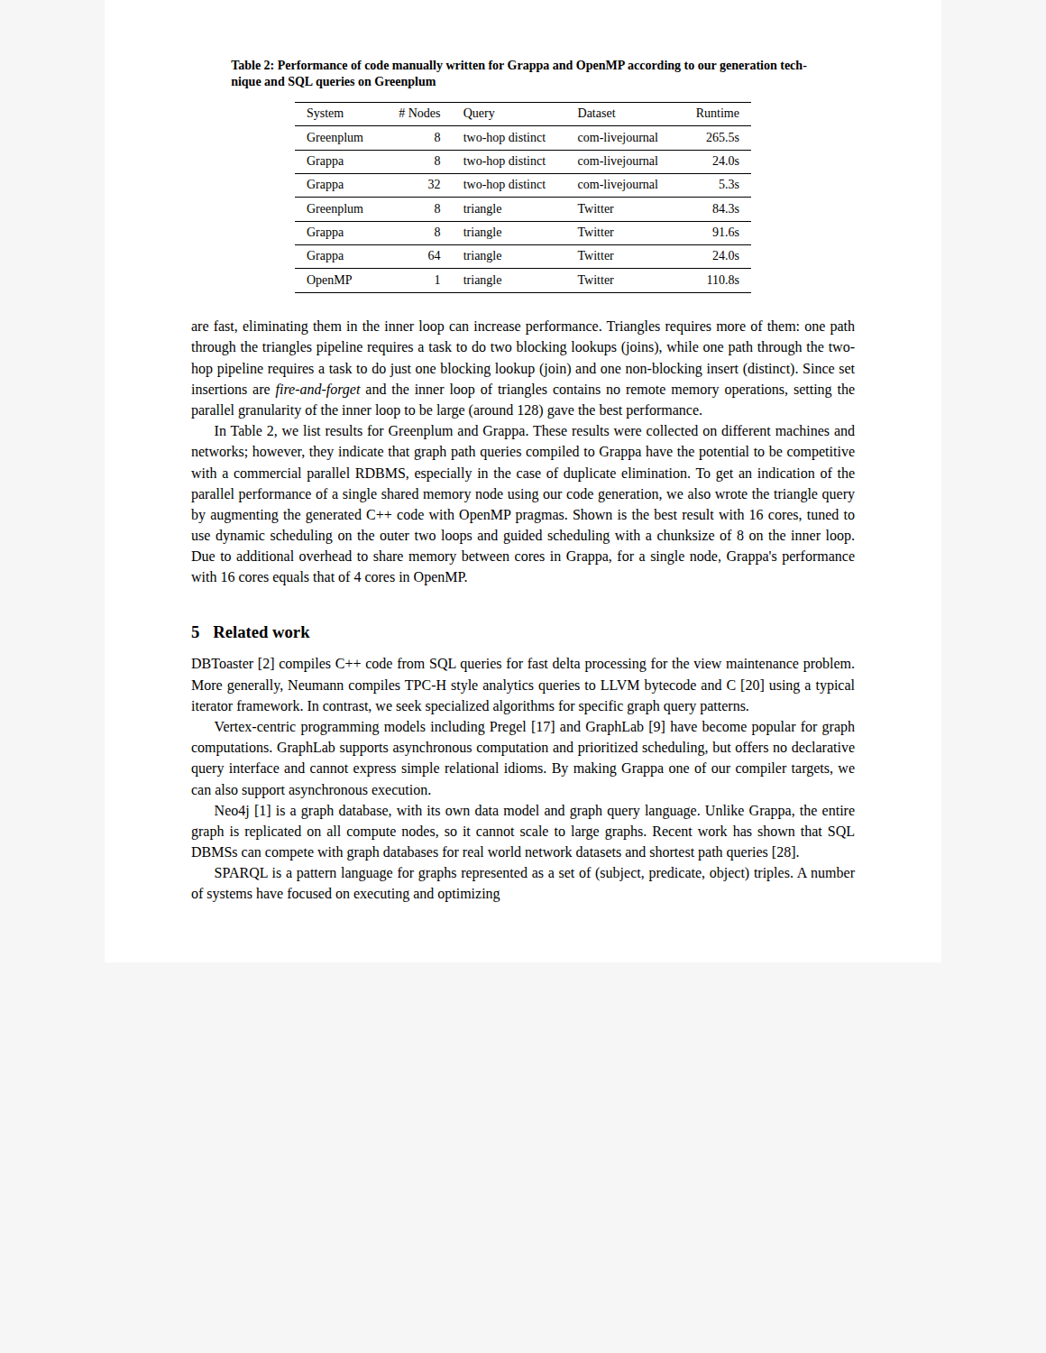Table 2: Performance of code manually written for Grappa and OpenMP according to our generation technique and SQL queries on Greenplum
| System | # Nodes | Query | Dataset | Runtime |
| --- | --- | --- | --- | --- |
| Greenplum | 8 | two-hop distinct | com-livejournal | 265.5s |
| Grappa | 8 | two-hop distinct | com-livejournal | 24.0s |
| Grappa | 32 | two-hop distinct | com-livejournal | 5.3s |
| Greenplum | 8 | triangle | Twitter | 84.3s |
| Grappa | 8 | triangle | Twitter | 91.6s |
| Grappa | 64 | triangle | Twitter | 24.0s |
| OpenMP | 1 | triangle | Twitter | 110.8s |
are fast, eliminating them in the inner loop can increase performance. Triangles requires more of them: one path through the triangles pipeline requires a task to do two blocking lookups (joins), while one path through the two-hop pipeline requires a task to do just one blocking lookup (join) and one non-blocking insert (distinct). Since set insertions are fire-and-forget and the inner loop of triangles contains no remote memory operations, setting the parallel granularity of the inner loop to be large (around 128) gave the best performance.
In Table 2, we list results for Greenplum and Grappa. These results were collected on different machines and networks; however, they indicate that graph path queries compiled to Grappa have the potential to be competitive with a commercial parallel RDBMS, especially in the case of duplicate elimination. To get an indication of the parallel performance of a single shared memory node using our code generation, we also wrote the triangle query by augmenting the generated C++ code with OpenMP pragmas. Shown is the best result with 16 cores, tuned to use dynamic scheduling on the outer two loops and guided scheduling with a chunksize of 8 on the inner loop. Due to additional overhead to share memory between cores in Grappa, for a single node, Grappa's performance with 16 cores equals that of 4 cores in OpenMP.
5 Related work
DBToaster [2] compiles C++ code from SQL queries for fast delta processing for the view maintenance problem. More generally, Neumann compiles TPC-H style analytics queries to LLVM bytecode and C [20] using a typical iterator framework. In contrast, we seek specialized algorithms for specific graph query patterns.
Vertex-centric programming models including Pregel [17] and GraphLab [9] have become popular for graph computations. GraphLab supports asynchronous computation and prioritized scheduling, but offers no declarative query interface and cannot express simple relational idioms. By making Grappa one of our compiler targets, we can also support asynchronous execution.
Neo4j [1] is a graph database, with its own data model and graph query language. Unlike Grappa, the entire graph is replicated on all compute nodes, so it cannot scale to large graphs. Recent work has shown that SQL DBMSs can compete with graph databases for real world network datasets and shortest path queries [28].
SPARQL is a pattern language for graphs represented as a set of (subject, predicate, object) triples. A number of systems have focused on executing and optimizing